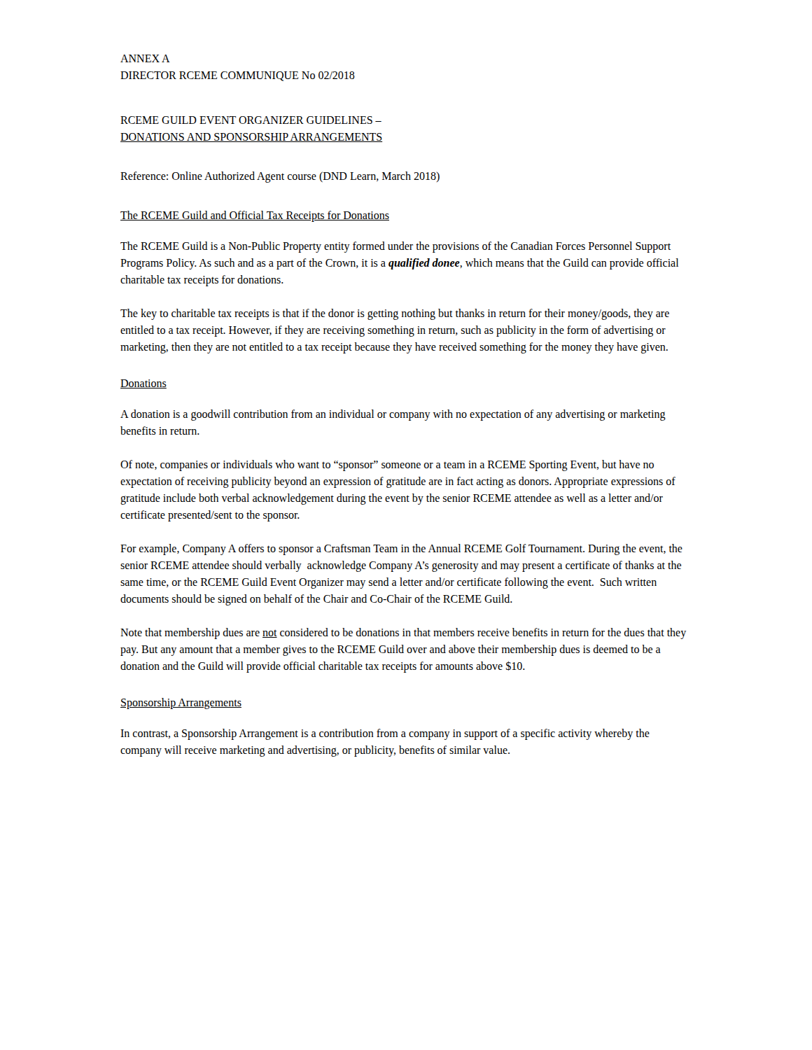ANNEX A
DIRECTOR RCEME COMMUNIQUE No 02/2018
RCEME GUILD EVENT ORGANIZER GUIDELINES –
DONATIONS AND SPONSORSHIP ARRANGEMENTS
Reference: Online Authorized Agent course (DND Learn, March 2018)
The RCEME Guild and Official Tax Receipts for Donations
The RCEME Guild is a Non-Public Property entity formed under the provisions of the Canadian Forces Personnel Support Programs Policy. As such and as a part of the Crown, it is a qualified donee, which means that the Guild can provide official charitable tax receipts for donations.
The key to charitable tax receipts is that if the donor is getting nothing but thanks in return for their money/goods, they are entitled to a tax receipt. However, if they are receiving something in return, such as publicity in the form of advertising or marketing, then they are not entitled to a tax receipt because they have received something for the money they have given.
Donations
A donation is a goodwill contribution from an individual or company with no expectation of any advertising or marketing benefits in return.
Of note, companies or individuals who want to “sponsor” someone or a team in a RCEME Sporting Event, but have no expectation of receiving publicity beyond an expression of gratitude are in fact acting as donors. Appropriate expressions of gratitude include both verbal acknowledgement during the event by the senior RCEME attendee as well as a letter and/or certificate presented/sent to the sponsor.
For example, Company A offers to sponsor a Craftsman Team in the Annual RCEME Golf Tournament. During the event, the senior RCEME attendee should verbally acknowledge Company A’s generosity and may present a certificate of thanks at the same time, or the RCEME Guild Event Organizer may send a letter and/or certificate following the event. Such written documents should be signed on behalf of the Chair and Co-Chair of the RCEME Guild.
Note that membership dues are not considered to be donations in that members receive benefits in return for the dues that they pay. But any amount that a member gives to the RCEME Guild over and above their membership dues is deemed to be a donation and the Guild will provide official charitable tax receipts for amounts above $10.
Sponsorship Arrangements
In contrast, a Sponsorship Arrangement is a contribution from a company in support of a specific activity whereby the company will receive marketing and advertising, or publicity, benefits of similar value.